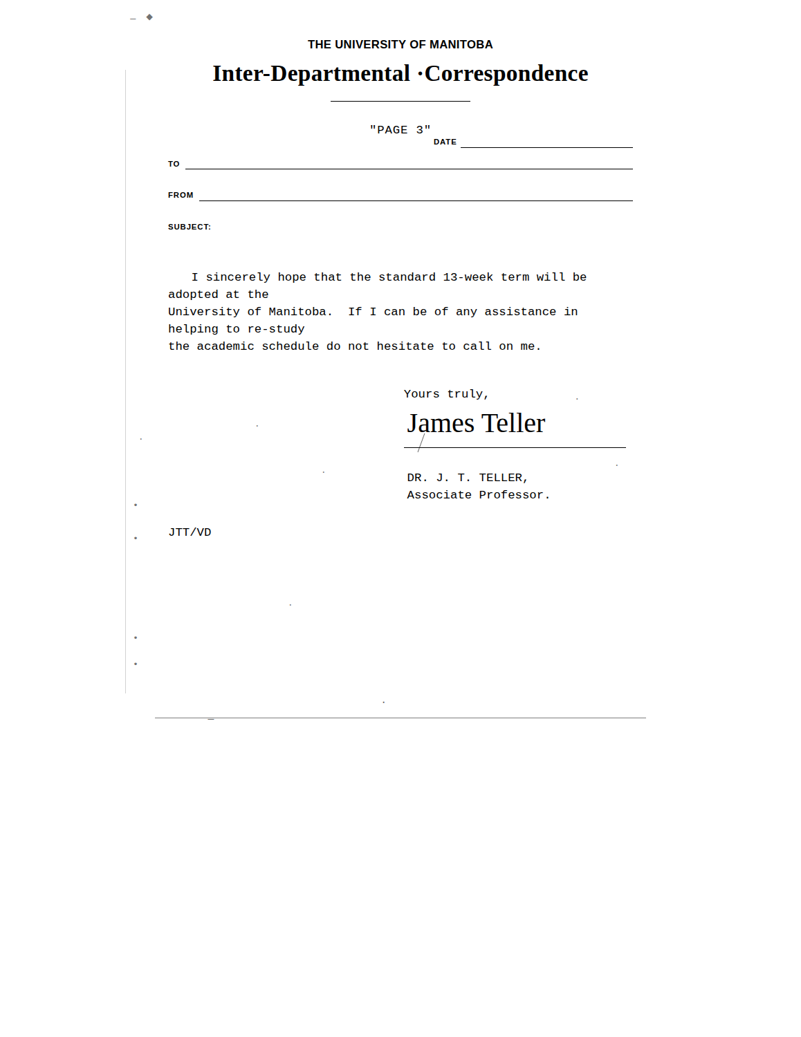— ◆
THE UNIVERSITY OF MANITOBA
Inter-Departmental ·Correspondence
"PAGE 3"
DATE
TO
FROM
SUBJECT:
I sincerely hope that the standard 13-week term will be adopted at the University of Manitoba. If I can be of any assistance in helping to re-study the academic schedule do not hesitate to call on me.
Yours truly,
James Teller
DR. J. T. TELLER,Associate Professor.
JTT/VD
· • • • • · · · · · — ·